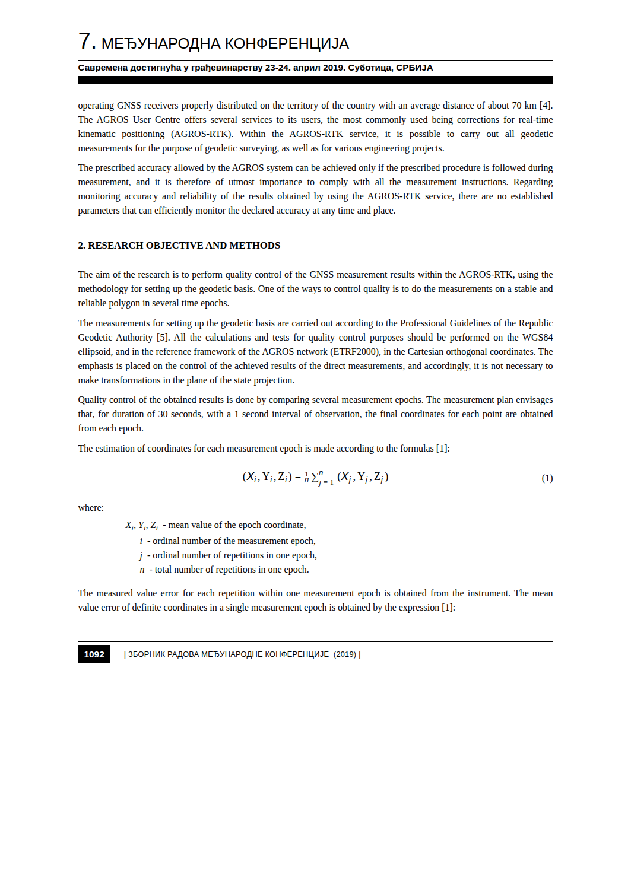7. МЕЂУНАРОДНА КОНФЕРЕНЦИЈА
Савремена достигнућа у грађевинарству 23-24. април 2019. Суботица, СРБИЈА
operating GNSS receivers properly distributed on the territory of the country with an average distance of about 70 km [4]. The AGROS User Centre offers several services to its users, the most commonly used being corrections for real-time kinematic positioning (AGROS-RTK). Within the AGROS-RTK service, it is possible to carry out all geodetic measurements for the purpose of geodetic surveying, as well as for various engineering projects.
The prescribed accuracy allowed by the AGROS system can be achieved only if the prescribed procedure is followed during measurement, and it is therefore of utmost importance to comply with all the measurement instructions. Regarding monitoring accuracy and reliability of the results obtained by using the AGROS-RTK service, there are no established parameters that can efficiently monitor the declared accuracy at any time and place.
2. RESEARCH OBJECTIVE AND METHODS
The aim of the research is to perform quality control of the GNSS measurement results within the AGROS-RTK, using the methodology for setting up the geodetic basis. One of the ways to control quality is to do the measurements on a stable and reliable polygon in several time epochs.
The measurements for setting up the geodetic basis are carried out according to the Professional Guidelines of the Republic Geodetic Authority [5]. All the calculations and tests for quality control purposes should be performed on the WGS84 ellipsoid, and in the reference framework of the AGROS network (ETRF2000), in the Cartesian orthogonal coordinates. The emphasis is placed on the control of the achieved results of the direct measurements, and accordingly, it is not necessary to make transformations in the plane of the state projection.
Quality control of the obtained results is done by comparing several measurement epochs. The measurement plan envisages that, for duration of 30 seconds, with a 1 second interval of observation, the final coordinates for each point are obtained from each epoch.
The estimation of coordinates for each measurement epoch is made according to the formulas [1]:
( Xi , Yi , Zi ) = 1n ∑ j=1 n ( Xj , Yj , Zj ) (1)
where:
Xi, Yi, Zi - mean value of the epoch coordinate,
i - ordinal number of the measurement epoch,
j - ordinal number of repetitions in one epoch,
n - total number of repetitions in one epoch.
The measured value error for each repetition within one measurement epoch is obtained from the instrument. The mean value error of definite coordinates in a single measurement epoch is obtained by the expression [1]:
1092 | ЗБОРНИК РАДОВА МЕЂУНАРОДНЕ КОНФЕРЕНЦИЈЕ (2019) |